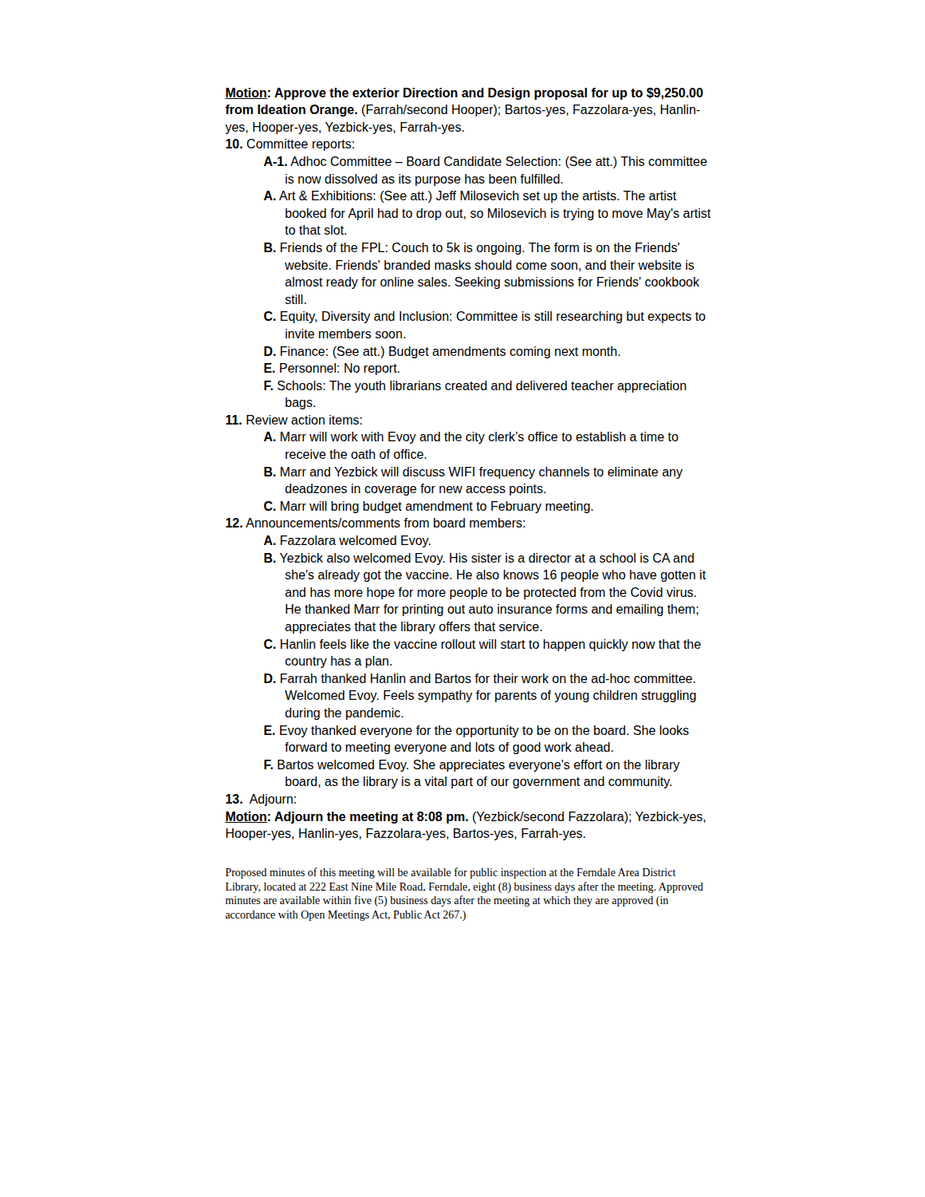Motion: Approve the exterior Direction and Design proposal for up to $9,250.00 from Ideation Orange. (Farrah/second Hooper); Bartos-yes, Fazzolara-yes, Hanlin-yes, Hooper-yes, Yezbick-yes, Farrah-yes.
10. Committee reports:
A-1. Adhoc Committee – Board Candidate Selection: (See att.) This committee is now dissolved as its purpose has been fulfilled.
A. Art & Exhibitions: (See att.) Jeff Milosevich set up the artists. The artist booked for April had to drop out, so Milosevich is trying to move May's artist to that slot.
B. Friends of the FPL: Couch to 5k is ongoing. The form is on the Friends' website. Friends' branded masks should come soon, and their website is almost ready for online sales. Seeking submissions for Friends' cookbook still.
C. Equity, Diversity and Inclusion: Committee is still researching but expects to invite members soon.
D. Finance: (See att.) Budget amendments coming next month.
E. Personnel: No report.
F. Schools: The youth librarians created and delivered teacher appreciation bags.
11. Review action items:
A. Marr will work with Evoy and the city clerk’s office to establish a time to receive the oath of office.
B. Marr and Yezbick will discuss WIFI frequency channels to eliminate any deadzones in coverage for new access points.
C. Marr will bring budget amendment to February meeting.
12. Announcements/comments from board members:
A. Fazzolara welcomed Evoy.
B. Yezbick also welcomed Evoy. His sister is a director at a school is CA and she's already got the vaccine. He also knows 16 people who have gotten it and has more hope for more people to be protected from the Covid virus. He thanked Marr for printing out auto insurance forms and emailing them; appreciates that the library offers that service.
C. Hanlin feels like the vaccine rollout will start to happen quickly now that the country has a plan.
D. Farrah thanked Hanlin and Bartos for their work on the ad-hoc committee. Welcomed Evoy. Feels sympathy for parents of young children struggling during the pandemic.
E. Evoy thanked everyone for the opportunity to be on the board. She looks forward to meeting everyone and lots of good work ahead.
F. Bartos welcomed Evoy. She appreciates everyone's effort on the library board, as the library is a vital part of our government and community.
13. Adjourn:
Motion: Adjourn the meeting at 8:08 pm. (Yezbick/second Fazzolara); Yezbick-yes, Hooper-yes, Hanlin-yes, Fazzolara-yes, Bartos-yes, Farrah-yes.
Proposed minutes of this meeting will be available for public inspection at the Ferndale Area District Library, located at 222 East Nine Mile Road, Ferndale, eight (8) business days after the meeting. Approved minutes are available within five (5) business days after the meeting at which they are approved (in accordance with Open Meetings Act, Public Act 267.)